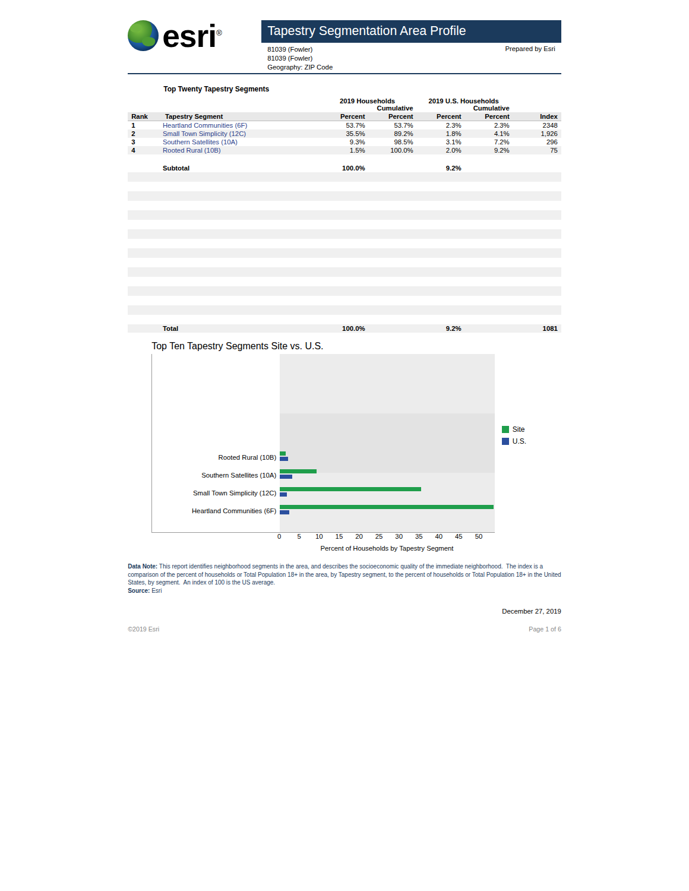esri®
Tapestry Segmentation Area Profile
81039 (Fowler)
81039 (Fowler)
Geography: ZIP Code
Prepared by Esri
Top Twenty Tapestry Segments
| | | 2019 Households | 2019 U.S. Households | |
| --- | --- | --- | --- | --- |
| | | | Cumulative | | Cumulative | |
| Rank | Tapestry Segment | Percent | Percent | Percent | Percent | Index |
| 1 | Heartland Communities (6F) | 53.7% | 53.7% | 2.3% | 2.3% | 2348 |
| 2 | Small Town Simplicity (12C) | 35.5% | 89.2% | 1.8% | 4.1% | 1,926 |
| 3 | Southern Satellites (10A) | 9.3% | 98.5% | 3.1% | 7.2% | 296 |
| 4 | Rooted Rural (10B) | 1.5% | 100.0% | 2.0% | 9.2% | 75 |
| | Subtotal | 100.0% | | 9.2% | | |
| | Total | 100.0% | | 9.2% | | 1081 |
Top Ten Tapestry Segments Site vs. U.S.
Rooted Rural (10B)
Southern Satellites (10A)
Small Town Simplicity (12C)
Heartland Communities (6F)
0
5
10
15
20
25
30
35
40
45
50
Percent of Households by Tapestry Segment
Site
U.S.
Data Note: This report identifies neighborhood segments in the area, and describes the socioeconomic quality of the immediate neighborhood. The index is a comparison of the percent of households or Total Population 18+ in the area, by Tapestry segment, to the percent of households or Total Population 18+ in the United States, by segment. An index of 100 is the US average.
Source: Esri
December 27, 2019
©2019 Esri
Page 1 of 6